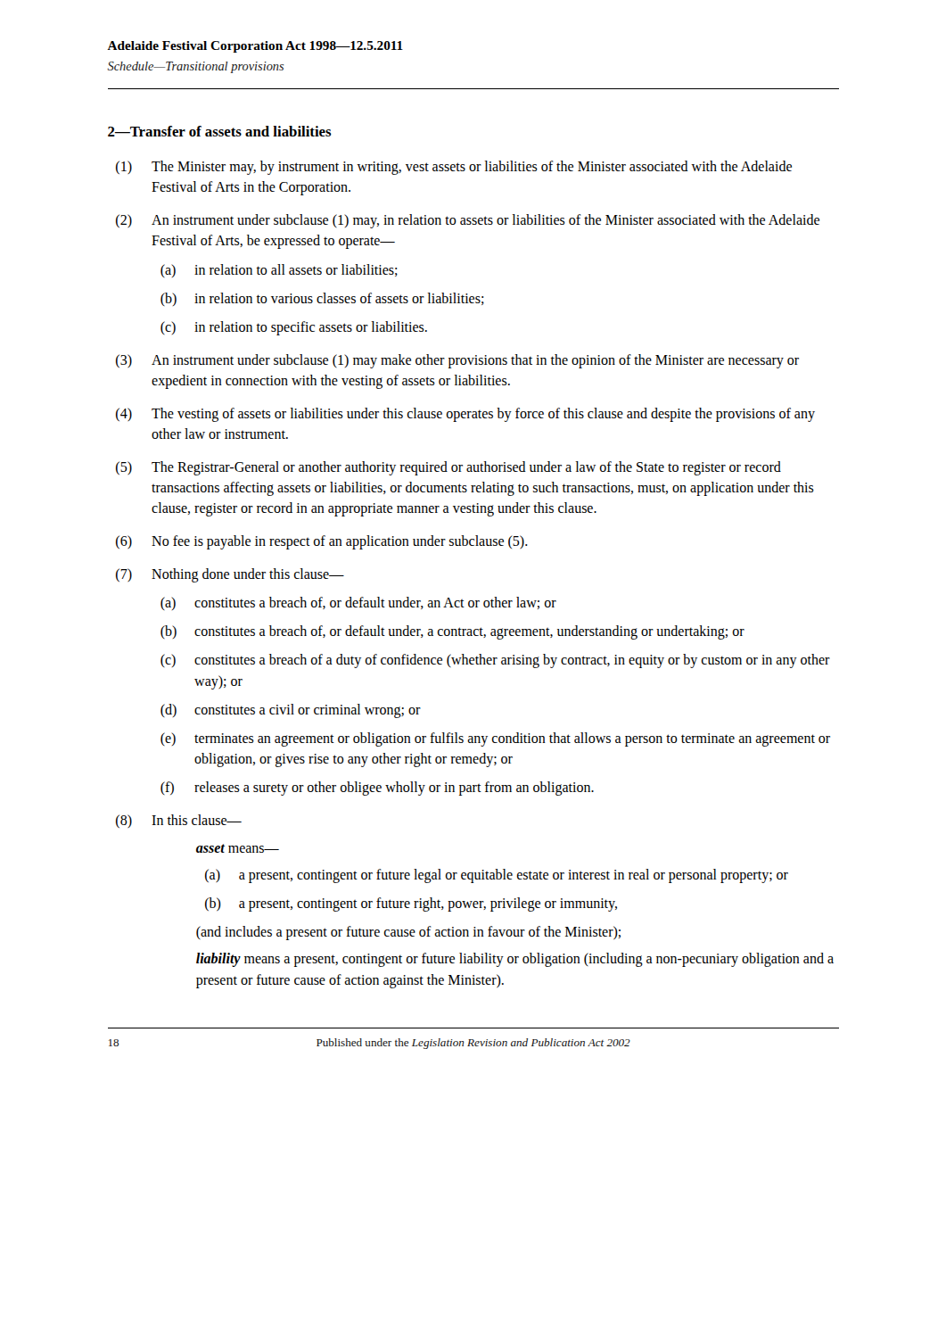Adelaide Festival Corporation Act 1998—12.5.2011
Schedule—Transitional provisions
2—Transfer of assets and liabilities
(1) The Minister may, by instrument in writing, vest assets or liabilities of the Minister associated with the Adelaide Festival of Arts in the Corporation.
(2) An instrument under subclause (1) may, in relation to assets or liabilities of the Minister associated with the Adelaide Festival of Arts, be expressed to operate—
(a) in relation to all assets or liabilities;
(b) in relation to various classes of assets or liabilities;
(c) in relation to specific assets or liabilities.
(3) An instrument under subclause (1) may make other provisions that in the opinion of the Minister are necessary or expedient in connection with the vesting of assets or liabilities.
(4) The vesting of assets or liabilities under this clause operates by force of this clause and despite the provisions of any other law or instrument.
(5) The Registrar-General or another authority required or authorised under a law of the State to register or record transactions affecting assets or liabilities, or documents relating to such transactions, must, on application under this clause, register or record in an appropriate manner a vesting under this clause.
(6) No fee is payable in respect of an application under subclause (5).
(7) Nothing done under this clause—
(a) constitutes a breach of, or default under, an Act or other law; or
(b) constitutes a breach of, or default under, a contract, agreement, understanding or undertaking; or
(c) constitutes a breach of a duty of confidence (whether arising by contract, in equity or by custom or in any other way); or
(d) constitutes a civil or criminal wrong; or
(e) terminates an agreement or obligation or fulfils any condition that allows a person to terminate an agreement or obligation, or gives rise to any other right or remedy; or
(f) releases a surety or other obligee wholly or in part from an obligation.
(8) In this clause—
asset means—
(a) a present, contingent or future legal or equitable estate or interest in real or personal property; or
(b) a present, contingent or future right, power, privilege or immunity,
(and includes a present or future cause of action in favour of the Minister);
liability means a present, contingent or future liability or obligation (including a non-pecuniary obligation and a present or future cause of action against the Minister).
18 Published under the Legislation Revision and Publication Act 2002